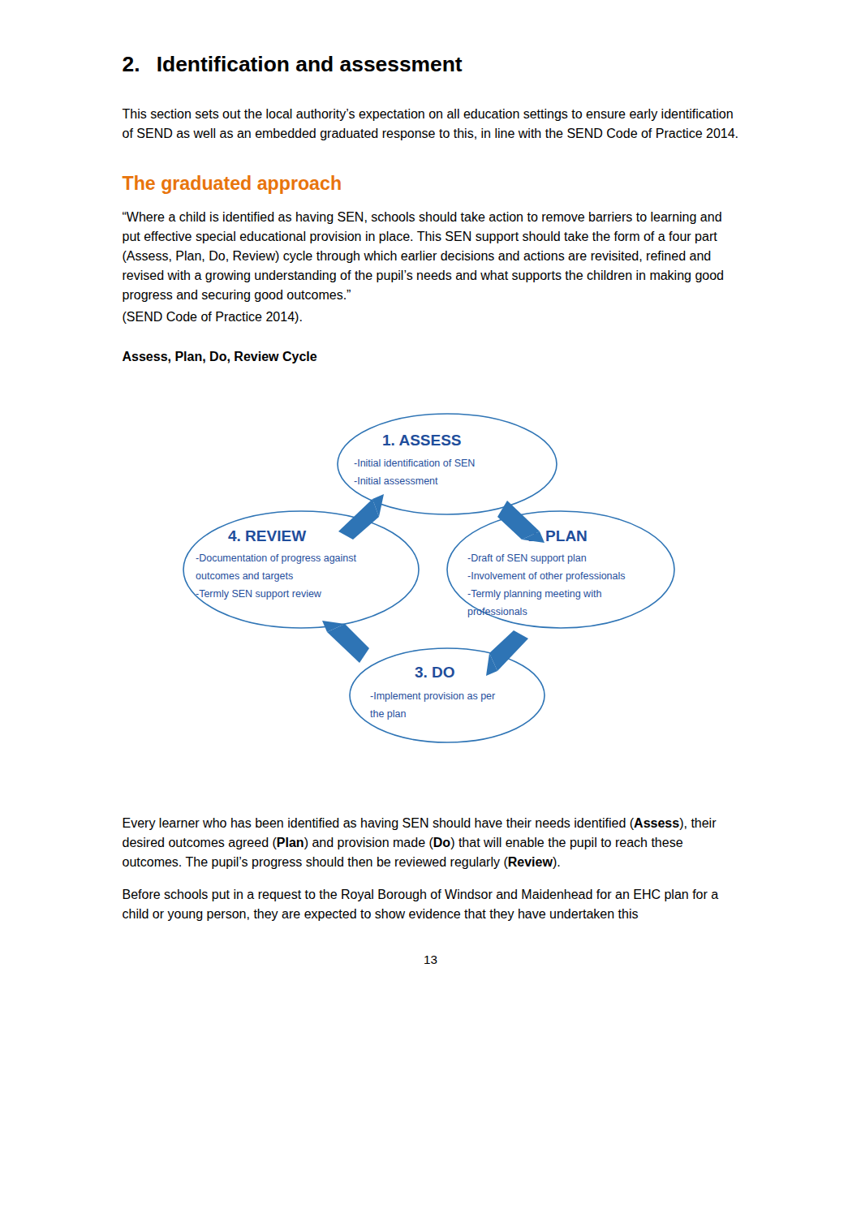2. Identification and assessment
This section sets out the local authority’s expectation on all education settings to ensure early identification of SEND as well as an embedded graduated response to this, in line with the SEND Code of Practice 2014.
The graduated approach
“Where a child is identified as having SEN, schools should take action to remove barriers to learning and put effective special educational provision in place. This SEN support should take the form of a four part (Assess, Plan, Do, Review) cycle through which earlier decisions and actions are revisited, refined and revised with a growing understanding of the pupil’s needs and what supports the children in making good progress and securing good outcomes.”
(SEND Code of Practice 2014).
Assess, Plan, Do, Review Cycle
1. ASSESS -Initial identification of SEN -Initial assessment 2. PLAN -Draft of SEN support plan -Involvement of other professionals -Termly planning meeting with professionals 3. DO -Implement provision as per the plan 4. REVIEW -Documentation of progress against outcomes and targets -Termly SEN support review
Every learner who has been identified as having SEN should have their needs identified (Assess), their desired outcomes agreed (Plan) and provision made (Do) that will enable the pupil to reach these outcomes. The pupil’s progress should then be reviewed regularly (Review).
Before schools put in a request to the Royal Borough of Windsor and Maidenhead for an EHC plan for a child or young person, they are expected to show evidence that they have undertaken this
13